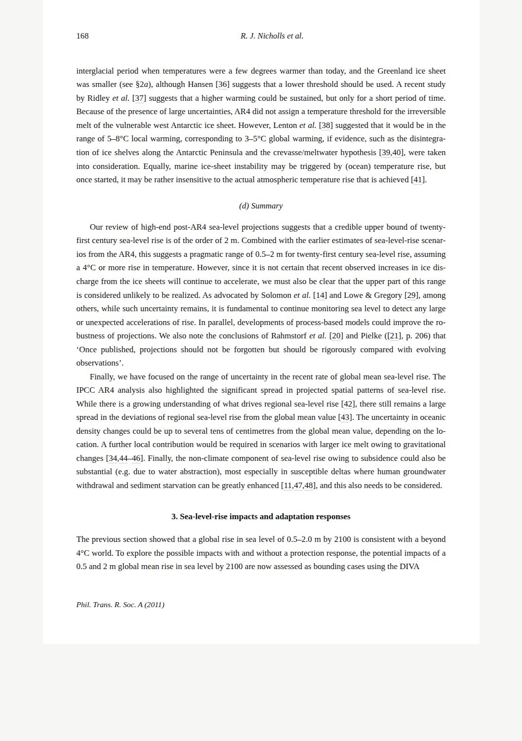168 R. J. Nicholls et al.
interglacial period when temperatures were a few degrees warmer than today, and the Greenland ice sheet was smaller (see §2a), although Hansen [36] suggests that a lower threshold should be used. A recent study by Ridley et al. [37] suggests that a higher warming could be sustained, but only for a short period of time. Because of the presence of large uncertainties, AR4 did not assign a temperature threshold for the irreversible melt of the vulnerable west Antarctic ice sheet. However, Lenton et al. [38] suggested that it would be in the range of 5–8°C local warming, corresponding to 3–5°C global warming, if evidence, such as the disintegration of ice shelves along the Antarctic Peninsula and the crevasse/meltwater hypothesis [39,40], were taken into consideration. Equally, marine ice-sheet instability may be triggered by (ocean) temperature rise, but once started, it may be rather insensitive to the actual atmospheric temperature rise that is achieved [41].
(d) Summary
Our review of high-end post-AR4 sea-level projections suggests that a credible upper bound of twenty-first century sea-level rise is of the order of 2 m. Combined with the earlier estimates of sea-level-rise scenarios from the AR4, this suggests a pragmatic range of 0.5–2 m for twenty-first century sea-level rise, assuming a 4°C or more rise in temperature. However, since it is not certain that recent observed increases in ice discharge from the ice sheets will continue to accelerate, we must also be clear that the upper part of this range is considered unlikely to be realized. As advocated by Solomon et al. [14] and Lowe & Gregory [29], among others, while such uncertainty remains, it is fundamental to continue monitoring sea level to detect any large or unexpected accelerations of rise. In parallel, developments of process-based models could improve the robustness of projections. We also note the conclusions of Rahmstorf et al. [20] and Pielke ([21], p. 206) that ‘Once published, projections should not be forgotten but should be rigorously compared with evolving observations’.
Finally, we have focused on the range of uncertainty in the recent rate of global mean sea-level rise. The IPCC AR4 analysis also highlighted the significant spread in projected spatial patterns of sea-level rise. While there is a growing understanding of what drives regional sea-level rise [42], there still remains a large spread in the deviations of regional sea-level rise from the global mean value [43]. The uncertainty in oceanic density changes could be up to several tens of centimetres from the global mean value, depending on the location. A further local contribution would be required in scenarios with larger ice melt owing to gravitational changes [34,44–46]. Finally, the non-climate component of sea-level rise owing to subsidence could also be substantial (e.g. due to water abstraction), most especially in susceptible deltas where human groundwater withdrawal and sediment starvation can be greatly enhanced [11,47,48], and this also needs to be considered.
3. Sea-level-rise impacts and adaptation responses
The previous section showed that a global rise in sea level of 0.5–2.0 m by 2100 is consistent with a beyond 4°C world. To explore the possible impacts with and without a protection response, the potential impacts of a 0.5 and 2 m global mean rise in sea level by 2100 are now assessed as bounding cases using the DIVA
Phil. Trans. R. Soc. A (2011)